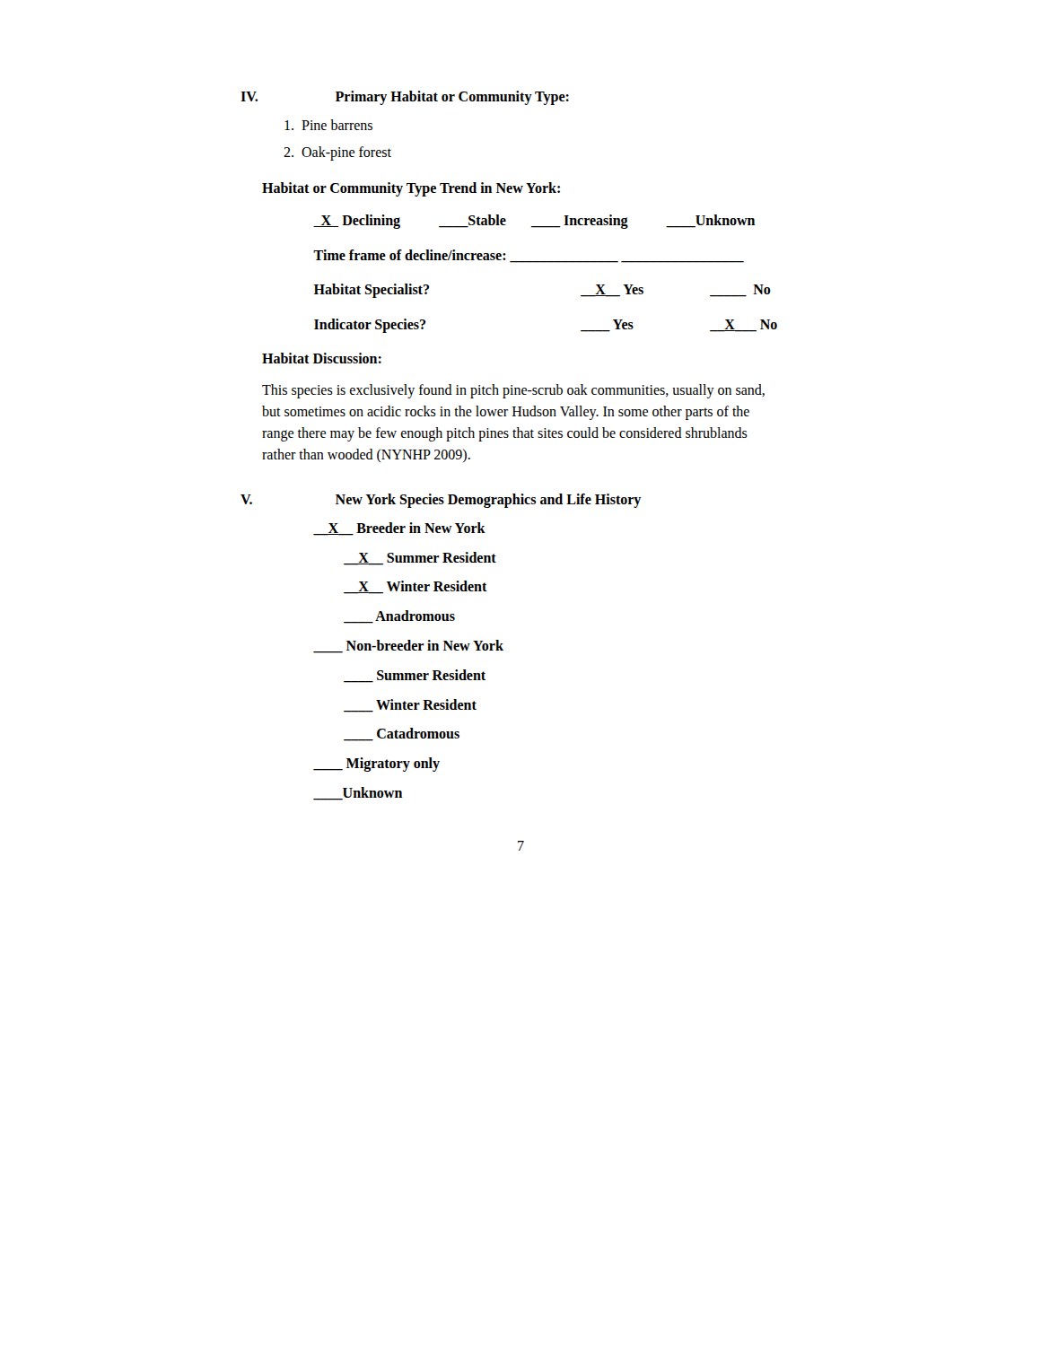IV.
Primary Habitat or Community Type:
1. Pine barrens
2. Oak-pine forest
Habitat or Community Type Trend in New York:
X Declining ____Stable ____ Increasing ____Unknown
Time frame of decline/increase: _______________ _________________
Habitat Specialist? __X__ Yes _____ No
Indicator Species? ____ Yes __X___ No
Habitat Discussion:
This species is exclusively found in pitch pine-scrub oak communities, usually on sand, but sometimes on acidic rocks in the lower Hudson Valley. In some other parts of the range there may be few enough pitch pines that sites could be considered shrublands rather than wooded (NYNHP 2009).
V.
New York Species Demographics and Life History
__X__ Breeder in New York
__X__ Summer Resident
__X__ Winter Resident
____ Anadromous
____ Non-breeder in New York
____ Summer Resident
____ Winter Resident
____ Catadromous
____ Migratory only
____Unknown
7